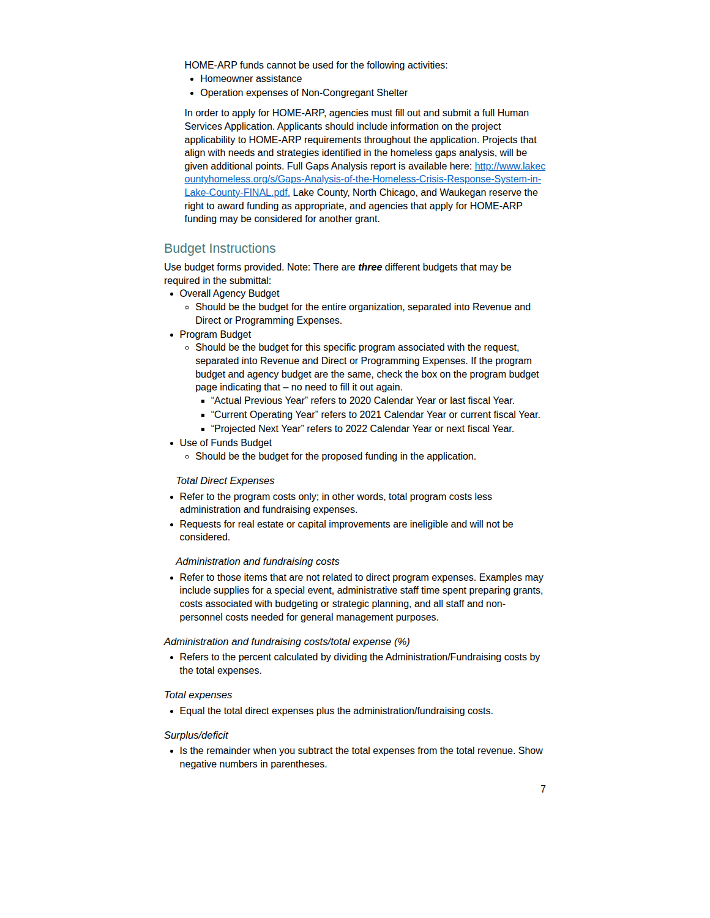HOME-ARP funds cannot be used for the following activities:
Homeowner assistance
Operation expenses of Non-Congregant Shelter
In order to apply for HOME-ARP, agencies must fill out and submit a full Human Services Application. Applicants should include information on the project applicability to HOME-ARP requirements throughout the application. Projects that align with needs and strategies identified in the homeless gaps analysis, will be given additional points. Full Gaps Analysis report is available here: http://www.lakecountyhomeless.org/s/Gaps-Analysis-of-the-Homeless-Crisis-Response-System-in-Lake-County-FINAL.pdf. Lake County, North Chicago, and Waukegan reserve the right to award funding as appropriate, and agencies that apply for HOME-ARP funding may be considered for another grant.
Budget Instructions
Use budget forms provided. Note: There are three different budgets that may be required in the submittal:
Overall Agency Budget
Should be the budget for the entire organization, separated into Revenue and Direct or Programming Expenses.
Program Budget
Should be the budget for this specific program associated with the request, separated into Revenue and Direct or Programming Expenses. If the program budget and agency budget are the same, check the box on the program budget page indicating that – no need to fill it out again.
“Actual Previous Year” refers to 2020 Calendar Year or last fiscal Year.
“Current Operating Year” refers to 2021 Calendar Year or current fiscal Year.
“Projected Next Year” refers to 2022 Calendar Year or next fiscal Year.
Use of Funds Budget
Should be the budget for the proposed funding in the application.
Total Direct Expenses
Refer to the program costs only; in other words, total program costs less administration and fundraising expenses.
Requests for real estate or capital improvements are ineligible and will not be considered.
Administration and fundraising costs
Refer to those items that are not related to direct program expenses. Examples may include supplies for a special event, administrative staff time spent preparing grants, costs associated with budgeting or strategic planning, and all staff and non-personnel costs needed for general management purposes.
Administration and fundraising costs/total expense (%)
Refers to the percent calculated by dividing the Administration/Fundraising costs by the total expenses.
Total expenses
Equal the total direct expenses plus the administration/fundraising costs.
Surplus/deficit
Is the remainder when you subtract the total expenses from the total revenue. Show negative numbers in parentheses.
7